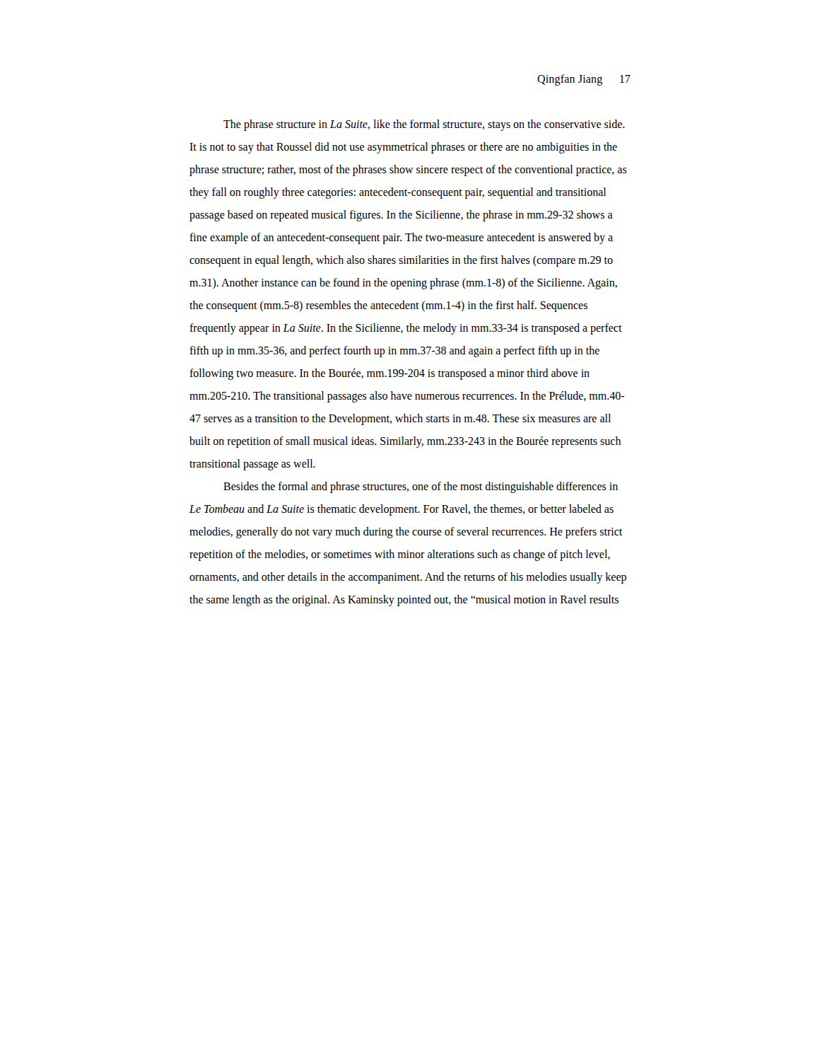Qingfan Jiang 17
The phrase structure in La Suite, like the formal structure, stays on the conservative side. It is not to say that Roussel did not use asymmetrical phrases or there are no ambiguities in the phrase structure; rather, most of the phrases show sincere respect of the conventional practice, as they fall on roughly three categories: antecedent-consequent pair, sequential and transitional passage based on repeated musical figures. In the Sicilienne, the phrase in mm.29-32 shows a fine example of an antecedent-consequent pair. The two-measure antecedent is answered by a consequent in equal length, which also shares similarities in the first halves (compare m.29 to m.31). Another instance can be found in the opening phrase (mm.1-8) of the Sicilienne. Again, the consequent (mm.5-8) resembles the antecedent (mm.1-4) in the first half. Sequences frequently appear in La Suite. In the Sicilienne, the melody in mm.33-34 is transposed a perfect fifth up in mm.35-36, and perfect fourth up in mm.37-38 and again a perfect fifth up in the following two measure. In the Bourée, mm.199-204 is transposed a minor third above in mm.205-210. The transitional passages also have numerous recurrences. In the Prélude, mm.40-47 serves as a transition to the Development, which starts in m.48. These six measures are all built on repetition of small musical ideas. Similarly, mm.233-243 in the Bourée represents such transitional passage as well.
Besides the formal and phrase structures, one of the most distinguishable differences in Le Tombeau and La Suite is thematic development. For Ravel, the themes, or better labeled as melodies, generally do not vary much during the course of several recurrences. He prefers strict repetition of the melodies, or sometimes with minor alterations such as change of pitch level, ornaments, and other details in the accompaniment. And the returns of his melodies usually keep the same length as the original. As Kaminsky pointed out, the “musical motion in Ravel results